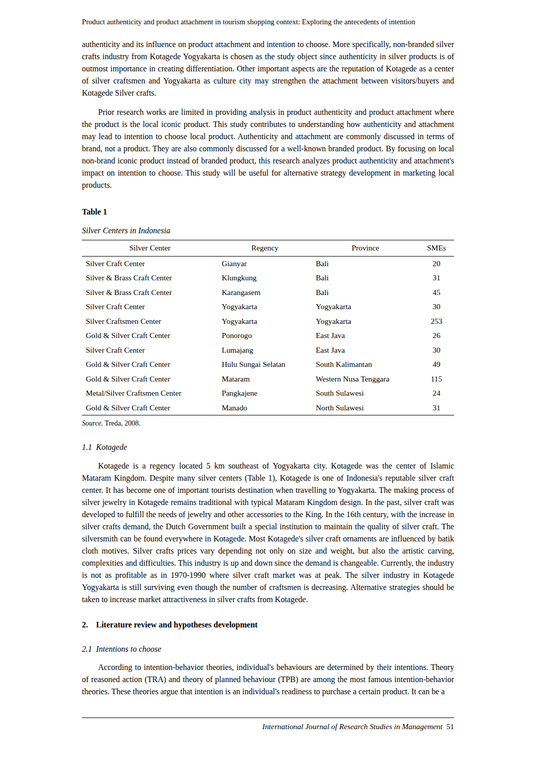Product authenticity and product attachment in tourism shopping context: Exploring the antecedents of intention
authenticity and its influence on product attachment and intention to choose. More specifically, non-branded silver crafts industry from Kotagede Yogyakarta is chosen as the study object since authenticity in silver products is of outmost importance in creating differentiation. Other important aspects are the reputation of Kotagede as a center of silver craftsmen and Yogyakarta as culture city may strengthen the attachment between visitors/buyers and Kotagede Silver crafts.
Prior research works are limited in providing analysis in product authenticity and product attachment where the product is the local iconic product. This study contributes to understanding how authenticity and attachment may lead to intention to choose local product. Authenticity and attachment are commonly discussed in terms of brand, not a product. They are also commonly discussed for a well-known branded product. By focusing on local non-brand iconic product instead of branded product, this research analyzes product authenticity and attachment's impact on intention to choose. This study will be useful for alternative strategy development in marketing local products.
Table 1
Silver Centers in Indonesia
| Silver Center | Regency | Province | SMEs |
| --- | --- | --- | --- |
| Silver Craft Center | Gianyar | Bali | 20 |
| Silver & Brass Craft Center | Klungkung | Bali | 31 |
| Silver & Brass Craft Center | Karangasem | Bali | 45 |
| Silver Craft Center | Yogyakarta | Yogyakarta | 30 |
| Silver Craftsmen Center | Yogyakarta | Yogyakarta | 253 |
| Gold & Silver Craft Center | Ponorogo | East Java | 26 |
| Silver Craft Center | Lumajang | East Java | 30 |
| Gold & Silver Craft Center | Hulu Sungai Selatan | South Kalimantan | 49 |
| Gold & Silver Craft Center | Mataram | Western Nusa Tenggara | 115 |
| Metal/Silver Craftsmen Center | Pangkajene | South Sulawesi | 24 |
| Gold & Silver Craft Center | Manado | North Sulawesi | 31 |
Source. Treda, 2008.
1.1 Kotagede
Kotagede is a regency located 5 km southeast of Yogyakarta city. Kotagede was the center of Islamic Mataram Kingdom. Despite many silver centers (Table 1), Kotagede is one of Indonesia's reputable silver craft center. It has become one of important tourists destination when travelling to Yogyakarta. The making process of silver jewelry in Kotagede remains traditional with typical Mataram Kingdom design. In the past, silver craft was developed to fulfill the needs of jewelry and other accessories to the King. In the 16th century, with the increase in silver crafts demand, the Dutch Government built a special institution to maintain the quality of silver craft. The silversmith can be found everywhere in Kotagede. Most Kotagede's silver craft ornaments are influenced by batik cloth motives. Silver crafts prices vary depending not only on size and weight, but also the artistic carving, complexities and difficulties. This industry is up and down since the demand is changeable. Currently, the industry is not as profitable as in 1970-1990 where silver craft market was at peak. The silver industry in Kotagede Yogyakarta is still surviving even though the number of craftsmen is decreasing. Alternative strategies should be taken to increase market attractiveness in silver crafts from Kotagede.
2. Literature review and hypotheses development
2.1 Intentions to choose
According to intention-behavior theories, individual's behaviours are determined by their intentions. Theory of reasoned action (TRA) and theory of planned behaviour (TPB) are among the most famous intention-behavior theories. These theories argue that intention is an individual's readiness to purchase a certain product. It can be a
International Journal of Research Studies in Management 51